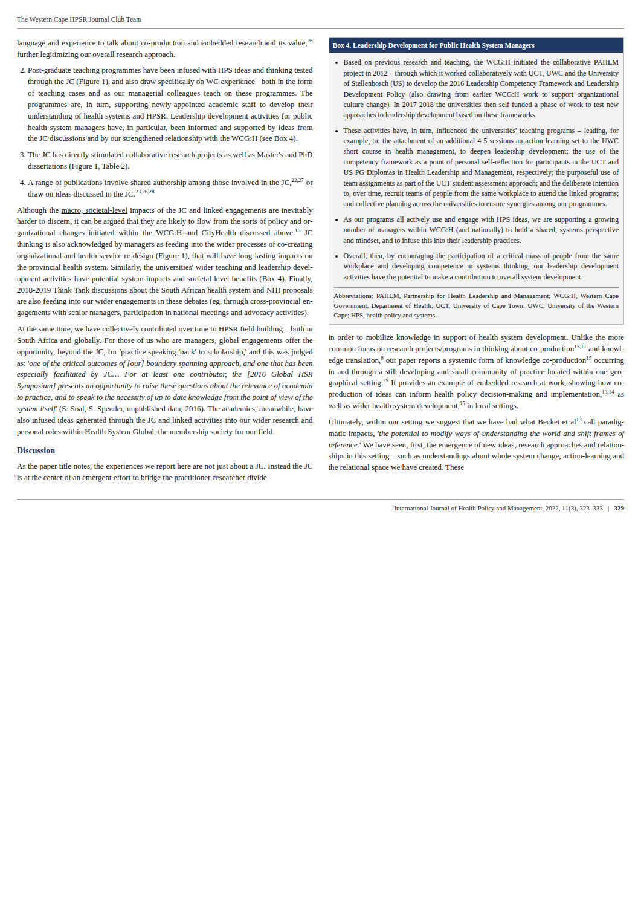The Western Cape HPSR Journal Club Team
language and experience to talk about co-production and embedded research and its value,26 further legitimizing our overall research approach.
Post-graduate teaching programmes have been infused with HPS ideas and thinking tested through the JC (Figure 1), and also draw specifically on WC experience - both in the form of teaching cases and as our managerial colleagues teach on these programmes. The programmes are, in turn, supporting newly-appointed academic staff to develop their understanding of health systems and HPSR. Leadership development activities for public health system managers have, in particular, been informed and supported by ideas from the JC discussions and by our strengthened relationship with the WCG:H (see Box 4).
The JC has directly stimulated collaborative research projects as well as Master's and PhD dissertations (Figure 1, Table 2).
A range of publications involve shared authorship among those involved in the JC,22,27 or draw on ideas discussed in the JC.23,26,28
Although the macro, societal-level impacts of the JC and linked engagements are inevitably harder to discern, it can be argued that they are likely to flow from the sorts of policy and organizational changes initiated within the WCG:H and CityHealth discussed above.16 JC thinking is also acknowledged by managers as feeding into the wider processes of co-creating organizational and health service re-design (Figure 1), that will have long-lasting impacts on the provincial health system. Similarly, the universities' wider teaching and leadership development activities have potential system impacts and societal level benefits (Box 4). Finally, 2018-2019 Think Tank discussions about the South African health system and NHI proposals are also feeding into our wider engagements in these debates (eg, through cross-provincial engagements with senior managers, participation in national meetings and advocacy activities).
At the same time, we have collectively contributed over time to HPSR field building – both in South Africa and globally. For those of us who are managers, global engagements offer the opportunity, beyond the JC, for 'practice speaking 'back' to scholarship,' and this was judged as: 'one of the critical outcomes of [our] boundary spanning approach, and one that has been especially facilitated by JC… For at least one contributor, the [2016 Global HSR Symposium] presents an opportunity to raise these questions about the relevance of academia to practice, and to speak to the necessity of up to date knowledge from the point of view of the system itself' (S. Soal, S. Spender, unpublished data, 2016). The academics, meanwhile, have also infused ideas generated through the JC and linked activities into our wider research and personal roles within Health System Global, the membership society for our field.
Discussion
As the paper title notes, the experiences we report here are not just about a JC. Instead the JC is at the center of an emergent effort to bridge the practitioner-researcher divide
Box 4. Leadership Development for Public Health System Managers
Based on previous research and teaching, the WCG:H initiated the collaborative PAHLM project in 2012 – through which it worked collaboratively with UCT, UWC and the University of Stellenbosch (US) to develop the 2016 Leadership Competency Framework and Leadership Development Policy (also drawing from earlier WCG:H work to support organizational culture change). In 2017-2018 the universities then self-funded a phase of work to test new approaches to leadership development based on these frameworks.
These activities have, in turn, influenced the universities' teaching programs – leading, for example, to: the attachment of an additional 4-5 sessions an action learning set to the UWC short course in health management, to deepen leadership development; the use of the competency framework as a point of personal self-reflection for participants in the UCT and US PG Diplomas in Health Leadership and Management, respectively; the purposeful use of team assignments as part of the UCT student assessment approach; and the deliberate intention to, over time, recruit teams of people from the same workplace to attend the linked programs; and collective planning across the universities to ensure synergies among our programmes.
As our programs all actively use and engage with HPS ideas, we are supporting a growing number of managers within WCG:H (and nationally) to hold a shared, systems perspective and mindset, and to infuse this into their leadership practices.
Overall, then, by encouraging the participation of a critical mass of people from the same workplace and developing competence in systems thinking, our leadership development activities have the potential to make a contribution to overall system development.
Abbreviations: PAHLM, Partnership for Health Leadership and Management; WCG:H, Western Cape Government, Department of Health; UCT, University of Cape Town; UWC, University of the Western Cape; HPS, health policy and systems.
in order to mobilize knowledge in support of health system development. Unlike the more common focus on research projects/programs in thinking about co-production13,17 and knowledge translation,8 our paper reports a systemic form of knowledge co-production15 occurring in and through a still-developing and small community of practice located within one geographical setting.29 It provides an example of embedded research at work, showing how co-production of ideas can inform health policy decision-making and implementation,13,14 as well as wider health system development,15 in local settings.
Ultimately, within our setting we suggest that we have had what Becket et al13 call paradigmatic impacts, 'the potential to modify ways of understanding the world and shift frames of reference.' We have seen, first, the emergence of new ideas, research approaches and relationships in this setting – such as understandings about whole system change, action-learning and the relational space we have created. These
International Journal of Health Policy and Management, 2022, 11(3), 323–333 | 329